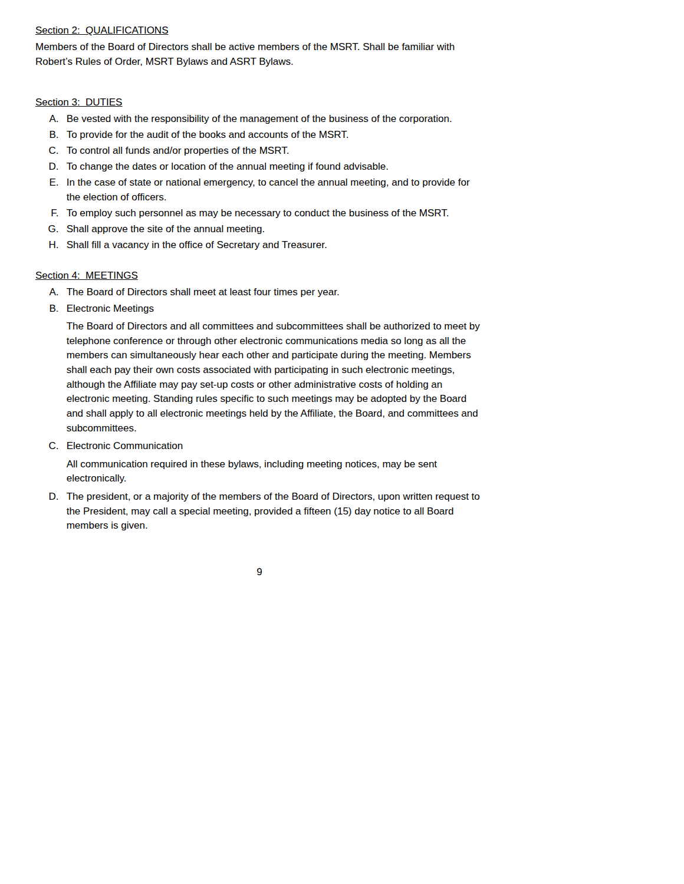Section 2: QUALIFICATIONS
Members of the Board of Directors shall be active members of the MSRT. Shall be familiar with Robert’s Rules of Order, MSRT Bylaws and ASRT Bylaws.
Section 3: DUTIES
Be vested with the responsibility of the management of the business of the corporation.
To provide for the audit of the books and accounts of the MSRT.
To control all funds and/or properties of the MSRT.
To change the dates or location of the annual meeting if found advisable.
In the case of state or national emergency, to cancel the annual meeting, and to provide for the election of officers.
To employ such personnel as may be necessary to conduct the business of the MSRT.
Shall approve the site of the annual meeting.
Shall fill a vacancy in the office of Secretary and Treasurer.
Section 4: MEETINGS
The Board of Directors shall meet at least four times per year.
Electronic Meetings
The Board of Directors and all committees and subcommittees shall be authorized to meet by telephone conference or through other electronic communications media so long as all the members can simultaneously hear each other and participate during the meeting. Members shall each pay their own costs associated with participating in such electronic meetings, although the Affiliate may pay set-up costs or other administrative costs of holding an electronic meeting. Standing rules specific to such meetings may be adopted by the Board and shall apply to all electronic meetings held by the Affiliate, the Board, and committees and subcommittees.
Electronic Communication
All communication required in these bylaws, including meeting notices, may be sent electronically.
The president, or a majority of the members of the Board of Directors, upon written request to the President, may call a special meeting, provided a fifteen (15) day notice to all Board members is given.
9